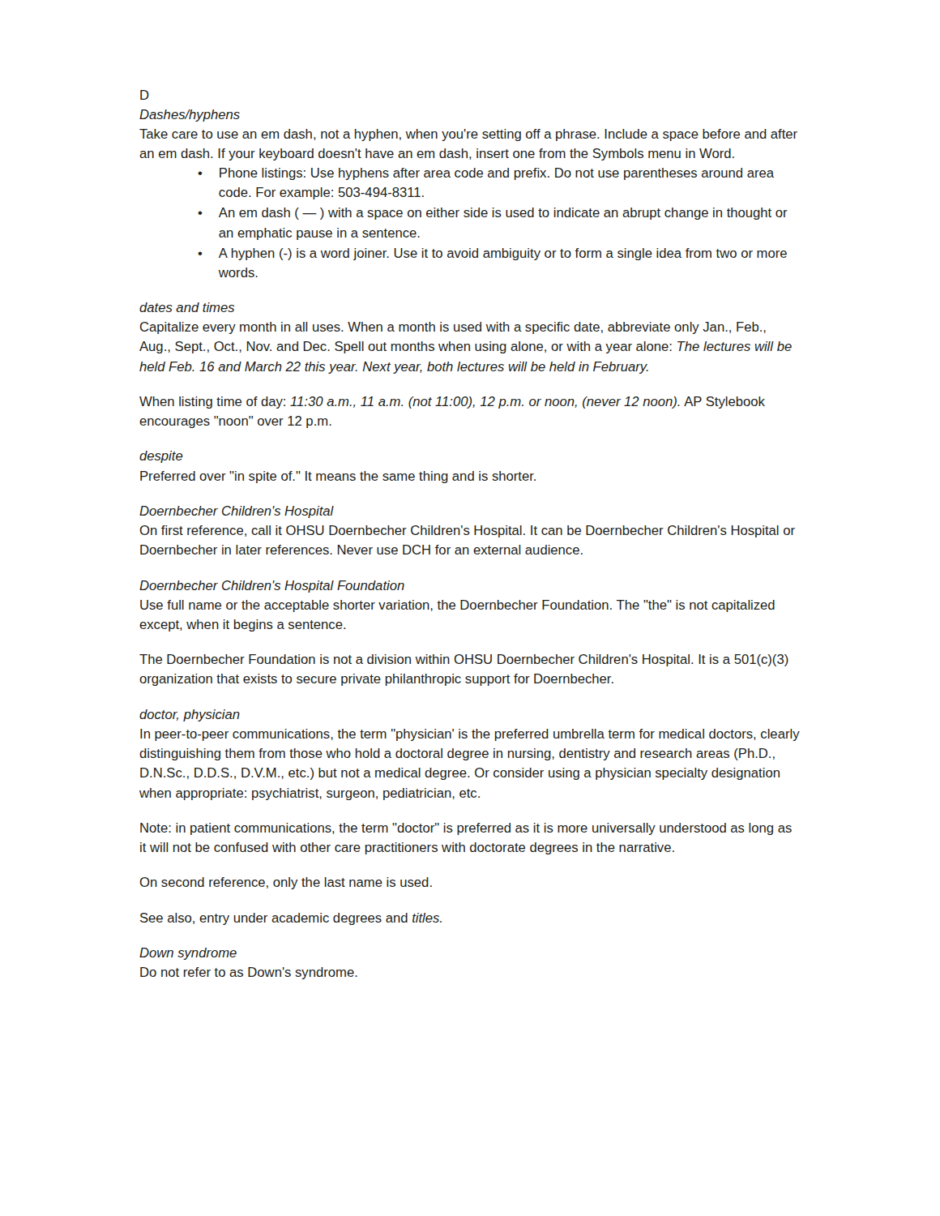D
Dashes/hyphens
Take care to use an em dash, not a hyphen, when you're setting off a phrase. Include a space before and after an em dash. If your keyboard doesn't have an em dash, insert one from the Symbols menu in Word.
Phone listings: Use hyphens after area code and prefix. Do not use parentheses around area code. For example: 503-494-8311.
An em dash ( — ) with a space on either side is used to indicate an abrupt change in thought or an emphatic pause in a sentence.
A hyphen (-) is a word joiner. Use it to avoid ambiguity or to form a single idea from two or more words.
dates and times
Capitalize every month in all uses. When a month is used with a specific date, abbreviate only Jan., Feb., Aug., Sept., Oct., Nov. and Dec. Spell out months when using alone, or with a year alone: The lectures will be held Feb. 16 and March 22 this year. Next year, both lectures will be held in February.
When listing time of day: 11:30 a.m., 11 a.m. (not 11:00), 12 p.m. or noon, (never 12 noon). AP Stylebook encourages "noon" over 12 p.m.
despite
Preferred over "in spite of." It means the same thing and is shorter.
Doernbecher Children's Hospital
On first reference, call it OHSU Doernbecher Children's Hospital. It can be Doernbecher Children's Hospital or Doernbecher in later references. Never use DCH for an external audience.
Doernbecher Children's Hospital Foundation
Use full name or the acceptable shorter variation, the Doernbecher Foundation. The "the" is not capitalized except, when it begins a sentence.
The Doernbecher Foundation is not a division within OHSU Doernbecher Children's Hospital. It is a 501(c)(3) organization that exists to secure private philanthropic support for Doernbecher.
doctor, physician
In peer-to-peer communications, the term "physician' is the preferred umbrella term for medical doctors, clearly distinguishing them from those who hold a doctoral degree in nursing, dentistry and research areas (Ph.D., D.N.Sc., D.D.S., D.V.M., etc.) but not a medical degree. Or consider using a physician specialty designation when appropriate: psychiatrist, surgeon, pediatrician, etc.
Note: in patient communications, the term "doctor" is preferred as it is more universally understood as long as it will not be confused with other care practitioners with doctorate degrees in the narrative.
On second reference, only the last name is used.
See also, entry under academic degrees and titles.
Down syndrome
Do not refer to as Down's syndrome.